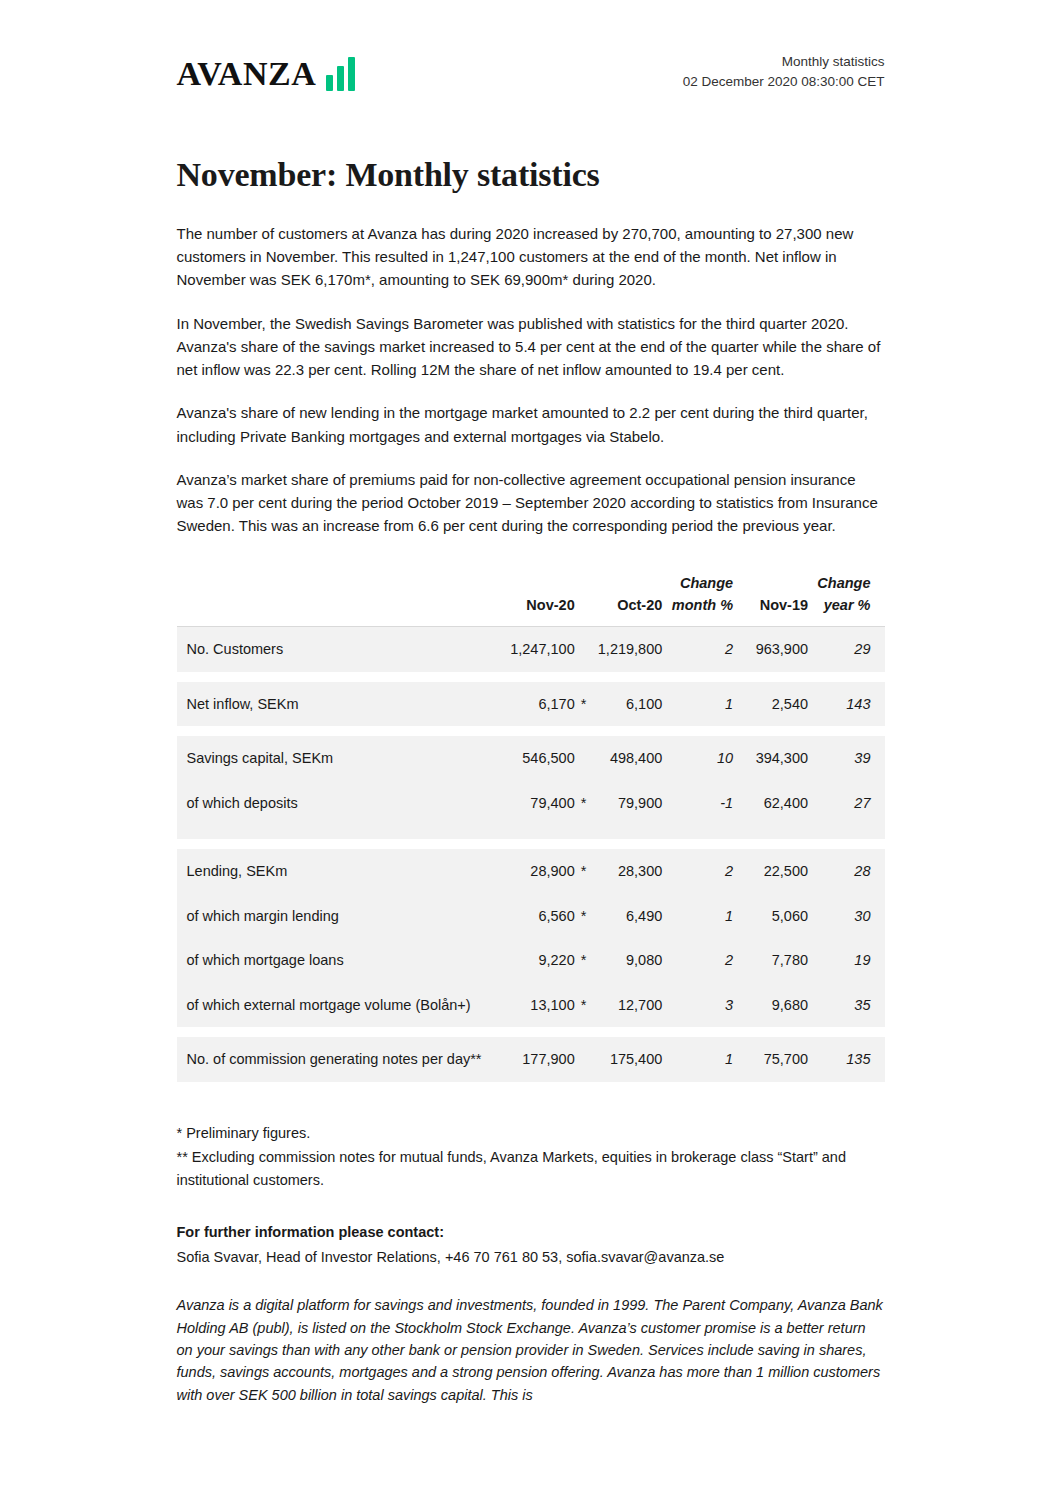AVANZA
Monthly statistics
02 December 2020 08:30:00 CET
November: Monthly statistics
The number of customers at Avanza has during 2020 increased by 270,700, amounting to 27,300 new customers in November. This resulted in 1,247,100 customers at the end of the month. Net inflow in November was SEK 6,170m*, amounting to SEK 69,900m* during 2020.
In November, the Swedish Savings Barometer was published with statistics for the third quarter 2020. Avanza's share of the savings market increased to 5.4 per cent at the end of the quarter while the share of net inflow was 22.3 per cent. Rolling 12M the share of net inflow amounted to 19.4 per cent.
Avanza's share of new lending in the mortgage market amounted to 2.2 per cent during the third quarter, including Private Banking mortgages and external mortgages via Stabelo.
Avanza’s market share of premiums paid for non-collective agreement occupational pension insurance was 7.0 per cent during the period October 2019 – September 2020 according to statistics from Insurance Sweden. This was an increase from 6.6 per cent during the corresponding period the previous year.
| | Nov-20 | | Oct-20 | Change month % | Nov-19 | Change year % |
| --- | --- | --- | --- | --- | --- | --- |
| No. Customers | 1,247,100 | | 1,219,800 | 2 | 963,900 | 29 |
| Net inflow, SEKm | 6,170 | * | 6,100 | 1 | 2,540 | 143 |
| Savings capital, SEKm | 546,500 | | 498,400 | 10 | 394,300 | 39 |
| of which deposits | 79,400 | * | 79,900 | -1 | 62,400 | 27 |
| Lending, SEKm | 28,900 | * | 28,300 | 2 | 22,500 | 28 |
| of which margin lending | 6,560 | * | 6,490 | 1 | 5,060 | 30 |
| of which mortgage loans | 9,220 | * | 9,080 | 2 | 7,780 | 19 |
| of which external mortgage volume (Bolån+) | 13,100 | * | 12,700 | 3 | 9,680 | 35 |
| No. of commission generating notes per day** | 177,900 | | 175,400 | 1 | 75,700 | 135 |
* Preliminary figures.
** Excluding commission notes for mutual funds, Avanza Markets, equities in brokerage class “Start” and institutional customers.
For further information please contact:
Sofia Svavar, Head of Investor Relations, +46 70 761 80 53, sofia.svavar@avanza.se
Avanza is a digital platform for savings and investments, founded in 1999. The Parent Company, Avanza Bank Holding AB (publ), is listed on the Stockholm Stock Exchange. Avanza’s customer promise is a better return on your savings than with any other bank or pension provider in Sweden. Services include saving in shares, funds, savings accounts, mortgages and a strong pension offering. Avanza has more than 1 million customers with over SEK 500 billion in total savings capital. This is